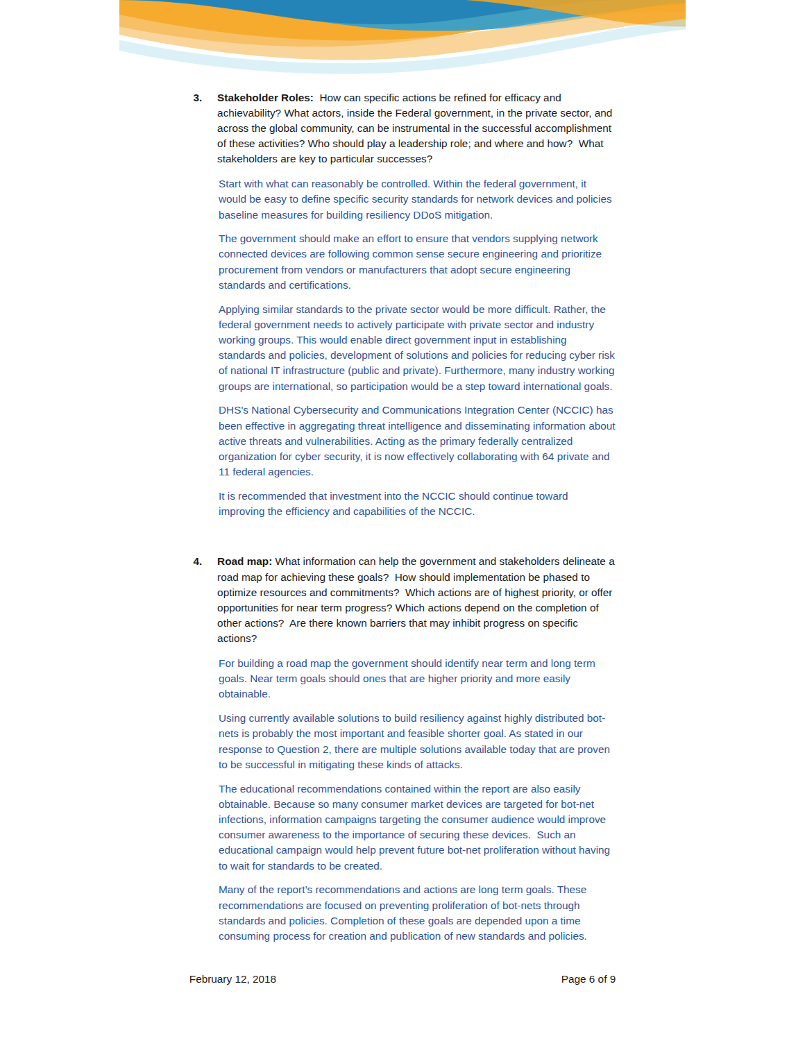3.
Stakeholder Roles: How can specific actions be refined for efficacy and achievability? What actors, inside the Federal government, in the private sector, and across the global community, can be instrumental in the successful accomplishment of these activities? Who should play a leadership role; and where and how? What stakeholders are key to particular successes?
Start with what can reasonably be controlled. Within the federal government, it would be easy to define specific security standards for network devices and policies baseline measures for building resiliency DDoS mitigation.
The government should make an effort to ensure that vendors supplying network connected devices are following common sense secure engineering and prioritize procurement from vendors or manufacturers that adopt secure engineering standards and certifications.
Applying similar standards to the private sector would be more difficult. Rather, the federal government needs to actively participate with private sector and industry working groups. This would enable direct government input in establishing standards and policies, development of solutions and policies for reducing cyber risk of national IT infrastructure (public and private). Furthermore, many industry working groups are international, so participation would be a step toward international goals.
DHS's National Cybersecurity and Communications Integration Center (NCCIC) has been effective in aggregating threat intelligence and disseminating information about active threats and vulnerabilities. Acting as the primary federally centralized organization for cyber security, it is now effectively collaborating with 64 private and 11 federal agencies.
It is recommended that investment into the NCCIC should continue toward improving the efficiency and capabilities of the NCCIC.
4.
Road map: What information can help the government and stakeholders delineate a road map for achieving these goals? How should implementation be phased to optimize resources and commitments? Which actions are of highest priority, or offer opportunities for near term progress? Which actions depend on the completion of other actions? Are there known barriers that may inhibit progress on specific actions?
For building a road map the government should identify near term and long term goals. Near term goals should ones that are higher priority and more easily obtainable.
Using currently available solutions to build resiliency against highly distributed bot-nets is probably the most important and feasible shorter goal. As stated in our response to Question 2, there are multiple solutions available today that are proven to be successful in mitigating these kinds of attacks.
The educational recommendations contained within the report are also easily obtainable. Because so many consumer market devices are targeted for bot-net infections, information campaigns targeting the consumer audience would improve consumer awareness to the importance of securing these devices. Such an educational campaign would help prevent future bot-net proliferation without having to wait for standards to be created.
Many of the report’s recommendations and actions are long term goals. These recommendations are focused on preventing proliferation of bot-nets through standards and policies. Completion of these goals are depended upon a time consuming process for creation and publication of new standards and policies.
February 12, 2018 Page 6 of 9